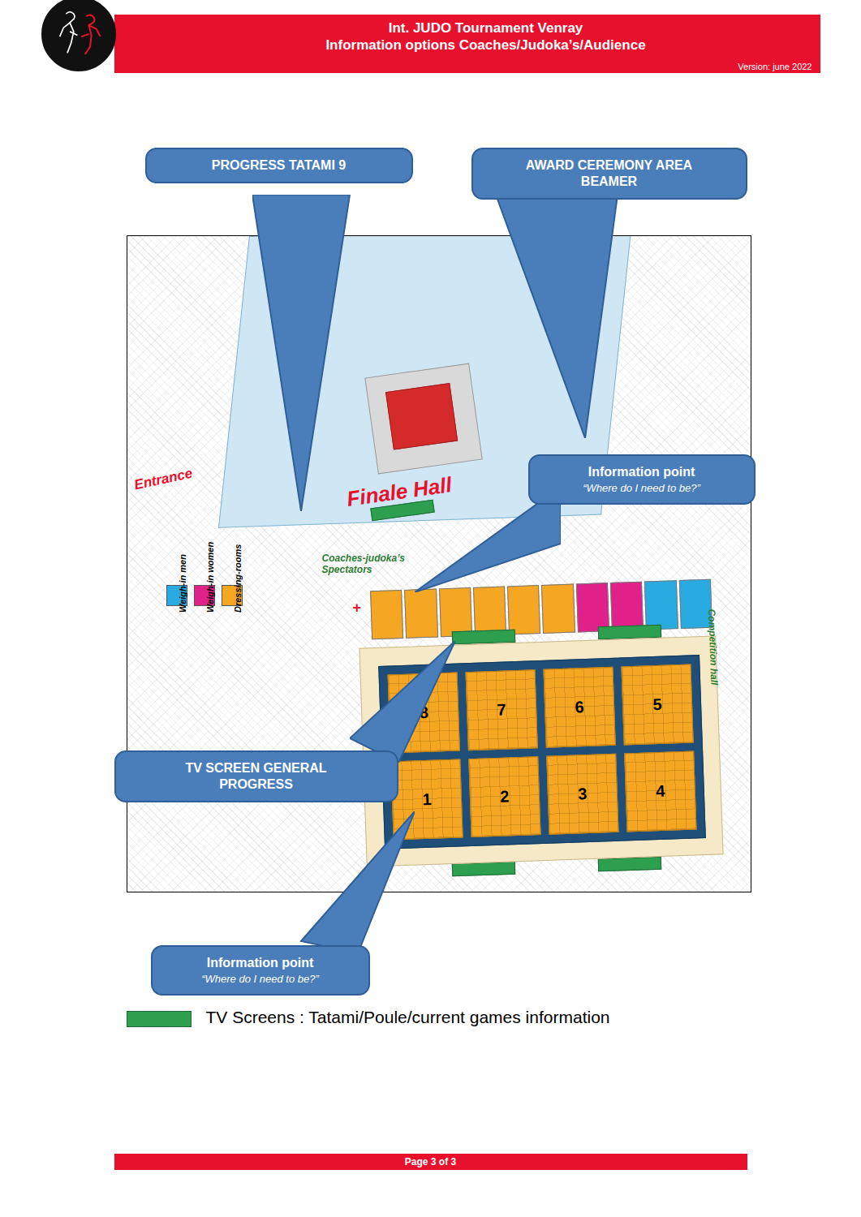Int. JUDO Tournament Venray
Information options Coaches/Judoka’s/Audience
Version: june 2022
PROGRESS TATAMI 9
AWARD CEREMONY AREA
BEAMER
Finale Hall
Entrance
Coaches-judoka’s
Spectators
Weigh-in men
Weigh-in women
Dressing-rooms
+
8
7
6
5
1
2
3
4
Competition hall
Information point “Where do I need to be?”
TV SCREEN GENERAL
PROGRESS
Information point “Where do I need to be?”
TV Screens : Tatami/Poule/current games information
Page 3 of 3